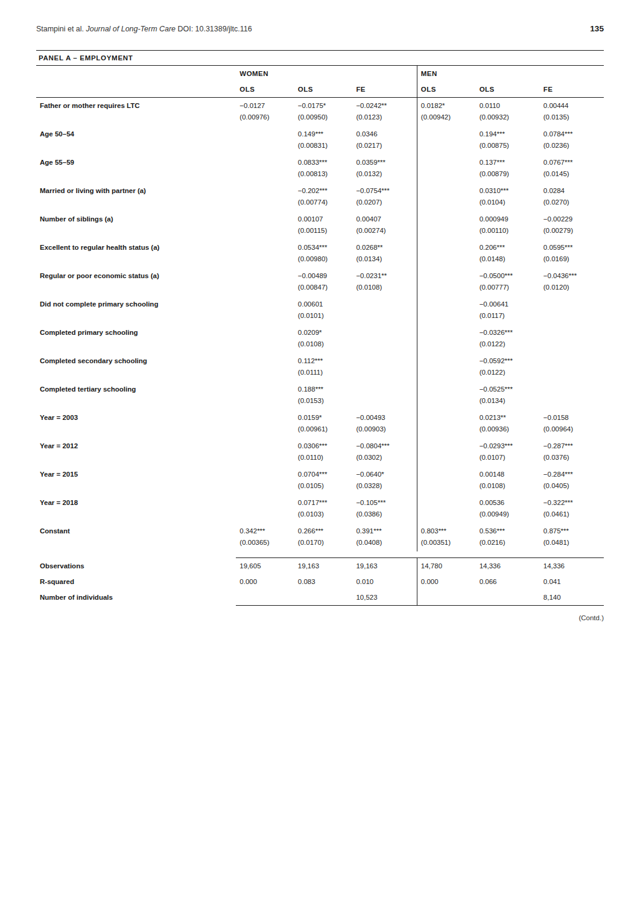Stampini et al. Journal of Long-Term Care DOI: 10.31389/jltc.116
135
Panel A – Employment
| | Women | Men |
| --- | --- | --- |
| | OLS | OLS | FE | OLS | OLS | FE |
| Father or mother requires LTC | −0.0127 | −0.0175* | −0.0242** | 0.0182* | 0.0110 | 0.00444 |
| | (0.00976) | (0.00950) | (0.0123) | (0.00942) | (0.00932) | (0.0135) |
| Age 50–54 | | 0.149*** | 0.0346 | | 0.194*** | 0.0784*** |
| | | (0.00831) | (0.0217) | | (0.00875) | (0.0236) |
| Age 55–59 | | 0.0833*** | 0.0359*** | | 0.137*** | 0.0767*** |
| | | (0.00813) | (0.0132) | | (0.00879) | (0.0145) |
| Married or living with partner (a) | | −0.202*** | −0.0754*** | | 0.0310*** | 0.0284 |
| | | (0.00774) | (0.0207) | | (0.0104) | (0.0270) |
| Number of siblings (a) | | 0.00107 | 0.00407 | | 0.000949 | −0.00229 |
| | | (0.00115) | (0.00274) | | (0.00110) | (0.00279) |
| Excellent to regular health status (a) | | 0.0534*** | 0.0268** | | 0.206*** | 0.0595*** |
| | | (0.00980) | (0.0134) | | (0.0148) | (0.0169) |
| Regular or poor economic status (a) | | −0.00489 | −0.0231** | | −0.0500*** | −0.0436*** |
| | | (0.00847) | (0.0108) | | (0.00777) | (0.0120) |
| Did not complete primary schooling | | 0.00601 | | | −0.00641 | |
| | | (0.0101) | | | (0.0117) | |
| Completed primary schooling | | 0.0209* | | | −0.0326*** | |
| | | (0.0108) | | | (0.0122) | |
| Completed secondary schooling | | 0.112*** | | | −0.0592*** | |
| | | (0.0111) | | | (0.0122) | |
| Completed tertiary schooling | | 0.188*** | | | −0.0525*** | |
| | | (0.0153) | | | (0.0134) | |
| Year = 2003 | | 0.0159* | −0.00493 | | 0.0213** | −0.0158 |
| | | (0.00961) | (0.00903) | | (0.00936) | (0.00964) |
| Year = 2012 | | 0.0306*** | −0.0804*** | | −0.0293*** | −0.287*** |
| | | (0.0110) | (0.0302) | | (0.0107) | (0.0376) |
| Year = 2015 | | 0.0704*** | −0.0640* | | 0.00148 | −0.284*** |
| | | (0.0105) | (0.0328) | | (0.0108) | (0.0405) |
| Year = 2018 | | 0.0717*** | −0.105*** | | 0.00536 | −0.322*** |
| | | (0.0103) | (0.0386) | | (0.00949) | (0.0461) |
| Constant | 0.342*** | 0.266*** | 0.391*** | 0.803*** | 0.536*** | 0.875*** |
| | (0.00365) | (0.0170) | (0.0408) | (0.00351) | (0.0216) | (0.0481) |
| Observations | 19,605 | 19,163 | 19,163 | 14,780 | 14,336 | 14,336 |
| R-squared | 0.000 | 0.083 | 0.010 | 0.000 | 0.066 | 0.041 |
| Number of individuals | | | 10,523 | | | 8,140 |
(Contd.)